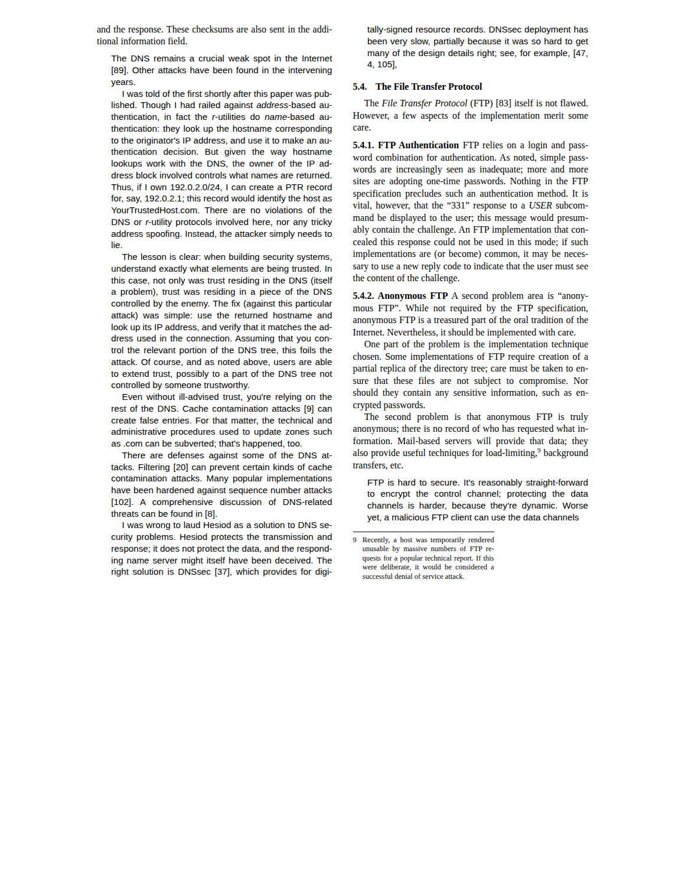and the response. These checksums are also sent in the additional information field.
The DNS remains a crucial weak spot in the Internet [89]. Other attacks have been found in the intervening years.
I was told of the first shortly after this paper was published. Though I had railed against address-based authentication, in fact the r-utilities do name-based authentication: they look up the hostname corresponding to the originator's IP address, and use it to make an authentication decision. But given the way hostname lookups work with the DNS, the owner of the IP address block involved controls what names are returned. Thus, if I own 192.0.2.0/24, I can create a PTR record for, say, 192.0.2.1; this record would identify the host as YourTrustedHost.com. There are no violations of the DNS or r-utility protocols involved here, nor any tricky address spoofing. Instead, the attacker simply needs to lie.
The lesson is clear: when building security systems, understand exactly what elements are being trusted. In this case, not only was trust residing in the DNS (itself a problem), trust was residing in a piece of the DNS controlled by the enemy. The fix (against this particular attack) was simple: use the returned hostname and look up its IP address, and verify that it matches the address used in the connection. Assuming that you control the relevant portion of the DNS tree, this foils the attack. Of course, and as noted above, users are able to extend trust, possibly to a part of the DNS tree not controlled by someone trustworthy.
Even without ill-advised trust, you're relying on the rest of the DNS. Cache contamination attacks [9] can create false entries. For that matter, the technical and administrative procedures used to update zones such as .com can be subverted; that's happened, too.
There are defenses against some of the DNS attacks. Filtering [20] can prevent certain kinds of cache contamination attacks. Many popular implementations have been hardened against sequence number attacks [102]. A comprehensive discussion of DNS-related threats can be found in [8].
I was wrong to laud Hesiod as a solution to DNS security problems. Hesiod protects the transmission and response; it does not protect the data, and the responding name server might itself have been deceived. The right solution is DNSsec [37], which provides for digitally-signed resource records. DNSsec deployment has been very slow, partially because it was so hard to get many of the design details right; see, for example, [47, 4, 105],
5.4. The File Transfer Protocol
The File Transfer Protocol (FTP) [83] itself is not flawed. However, a few aspects of the implementation merit some care.
5.4.1. FTP Authentication FTP relies on a login and password combination for authentication. As noted, simple passwords are increasingly seen as inadequate; more and more sites are adopting one-time passwords. Nothing in the FTP specification precludes such an authentication method. It is vital, however, that the “331” response to a USER subcommand be displayed to the user; this message would presumably contain the challenge. An FTP implementation that concealed this response could not be used in this mode; if such implementations are (or become) common, it may be necessary to use a new reply code to indicate that the user must see the content of the challenge.
5.4.2. Anonymous FTP A second problem area is “anonymous FTP”. While not required by the FTP specification, anonymous FTP is a treasured part of the oral tradition of the Internet. Nevertheless, it should be implemented with care.
One part of the problem is the implementation technique chosen. Some implementations of FTP require creation of a partial replica of the directory tree; care must be taken to ensure that these files are not subject to compromise. Nor should they contain any sensitive information, such as encrypted passwords.
The second problem is that anonymous FTP is truly anonymous; there is no record of who has requested what information. Mail-based servers will provide that data; they also provide useful techniques for load-limiting,9 background transfers, etc.
FTP is hard to secure. It's reasonably straight-forward to encrypt the control channel; protecting the data channels is harder, because they're dynamic. Worse yet, a malicious FTP client can use the data channels
9 Recently, a host was temporarily rendered unusable by massive numbers of FTP requests for a popular technical report. If this were deliberate, it would be considered a successful denial of service attack.